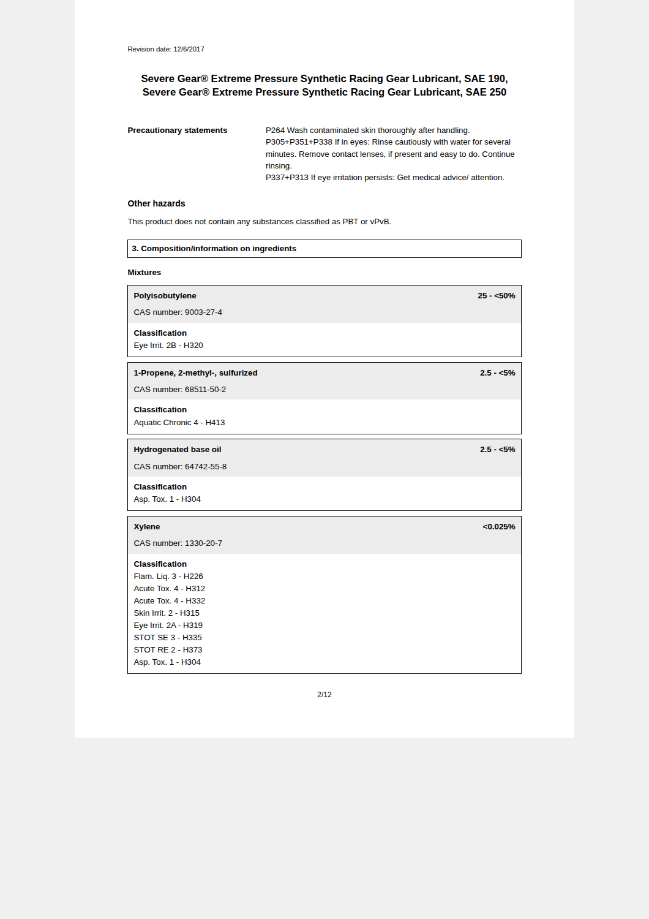Revision date: 12/6/2017
Severe Gear® Extreme Pressure Synthetic Racing Gear Lubricant, SAE 190, Severe Gear® Extreme Pressure Synthetic Racing Gear Lubricant, SAE 250
Precautionary statements
P264 Wash contaminated skin thoroughly after handling.
P305+P351+P338 If in eyes: Rinse cautiously with water for several minutes. Remove contact lenses, if present and easy to do. Continue rinsing.
P337+P313 If eye irritation persists: Get medical advice/ attention.
Other hazards
This product does not contain any substances classified as PBT or vPvB.
3. Composition/information on ingredients
Mixtures
Polyisobutylene 25 - <50%
CAS number: 9003-27-4
Classification
Eye Irrit. 2B - H320
1-Propene, 2-methyl-, sulfurized 2.5 - <5%
CAS number: 68511-50-2
Classification
Aquatic Chronic 4 - H413
Hydrogenated base oil 2.5 - <5%
CAS number: 64742-55-8
Classification
Asp. Tox. 1 - H304
Xylene <0.025%
CAS number: 1330-20-7
Classification
Flam. Liq. 3 - H226
Acute Tox. 4 - H312
Acute Tox. 4 - H332
Skin Irrit. 2 - H315
Eye Irrit. 2A - H319
STOT SE 3 - H335
STOT RE 2 - H373
Asp. Tox. 1 - H304
2/12